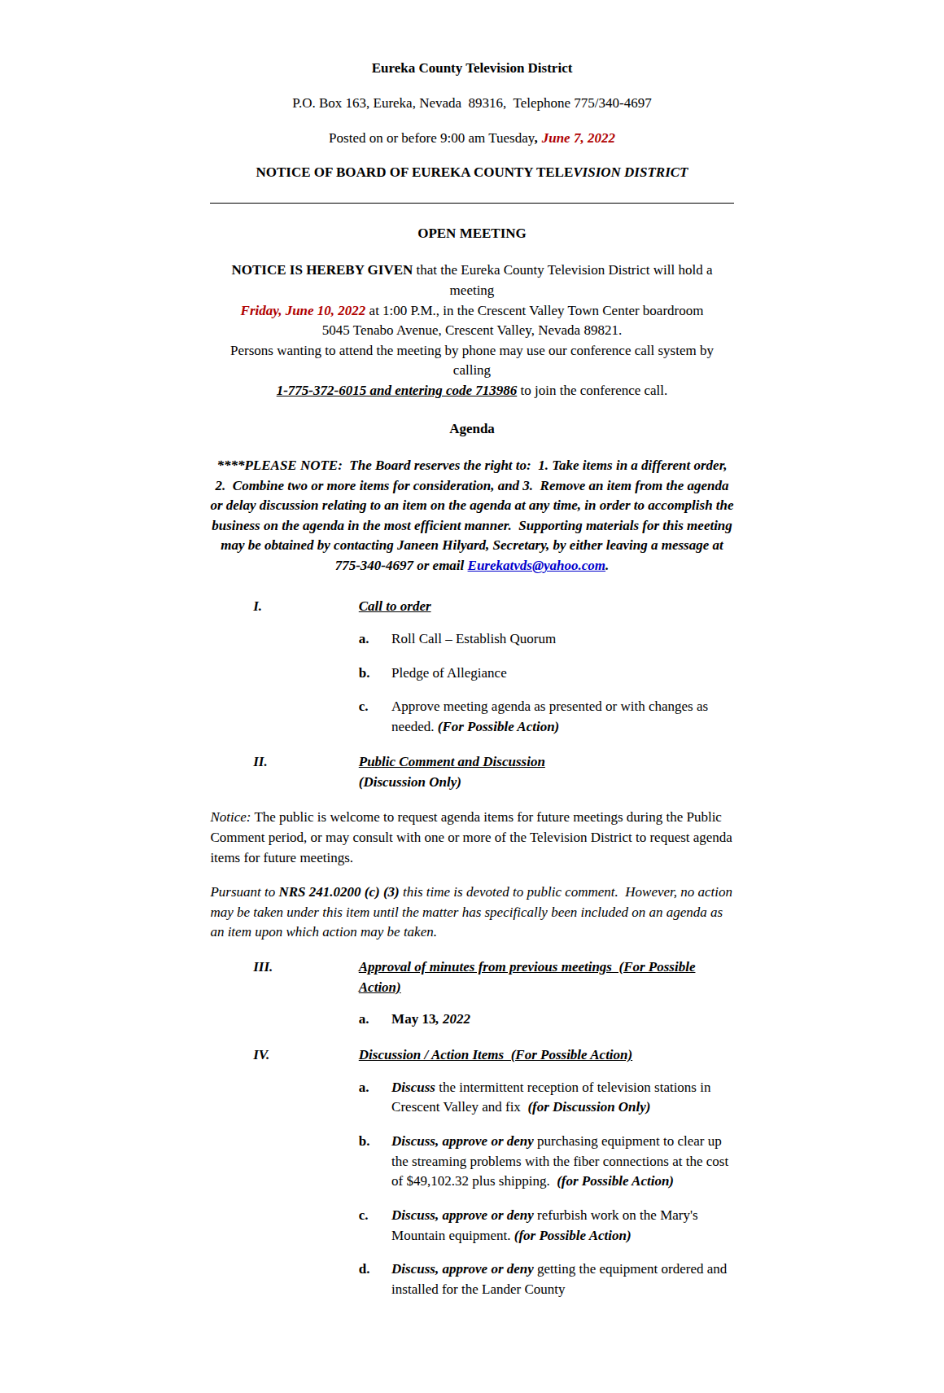Eureka County Television District
P.O. Box 163, Eureka, Nevada 89316, Telephone 775/340-4697
Posted on or before 9:00 am Tuesday, June 7, 2022
NOTICE OF BOARD OF EUREKA COUNTY TELEVISION DISTRICT
OPEN MEETING
NOTICE IS HEREBY GIVEN that the Eureka County Television District will hold a meeting
Friday, June 10, 2022 at 1:00 P.M., in the Crescent Valley Town Center boardroom
5045 Tenabo Avenue, Crescent Valley, Nevada 89821.
Persons wanting to attend the meeting by phone may use our conference call system by calling
1-775-372-6015 and entering code 713986 to join the conference call.
Agenda
****PLEASE NOTE: The Board reserves the right to: 1. Take items in a different order, 2. Combine two or more items for consideration, and 3. Remove an item from the agenda or delay discussion relating to an item on the agenda at any time, in order to accomplish the business on the agenda in the most efficient manner. Supporting materials for this meeting may be obtained by contacting Janeen Hilyard, Secretary, by either leaving a message at 775-340-4697 or email Eurekatvds@yahoo.com.
I. Call to order
a. Roll Call – Establish Quorum
b. Pledge of Allegiance
c. Approve meeting agenda as presented or with changes as needed. (For Possible Action)
II. Public Comment and Discussion (Discussion Only)
Notice: The public is welcome to request agenda items for future meetings during the Public Comment period, or may consult with one or more of the Television District to request agenda items for future meetings.
Pursuant to NRS 241.0200 (c) (3) this time is devoted to public comment. However, no action may be taken under this item until the matter has specifically been included on an agenda as an item upon which action may be taken.
III. Approval of minutes from previous meetings (For Possible Action)
a. May 13, 2022
IV. Discussion / Action Items (For Possible Action)
a. Discuss the intermittent reception of television stations in Crescent Valley and fix (for Discussion Only)
b. Discuss, approve or deny purchasing equipment to clear up the streaming problems with the fiber connections at the cost of $49,102.32 plus shipping. (for Possible Action)
c. Discuss, approve or deny refurbish work on the Mary's Mountain equipment. (for Possible Action)
d. Discuss, approve or deny getting the equipment ordered and installed for the Lander County